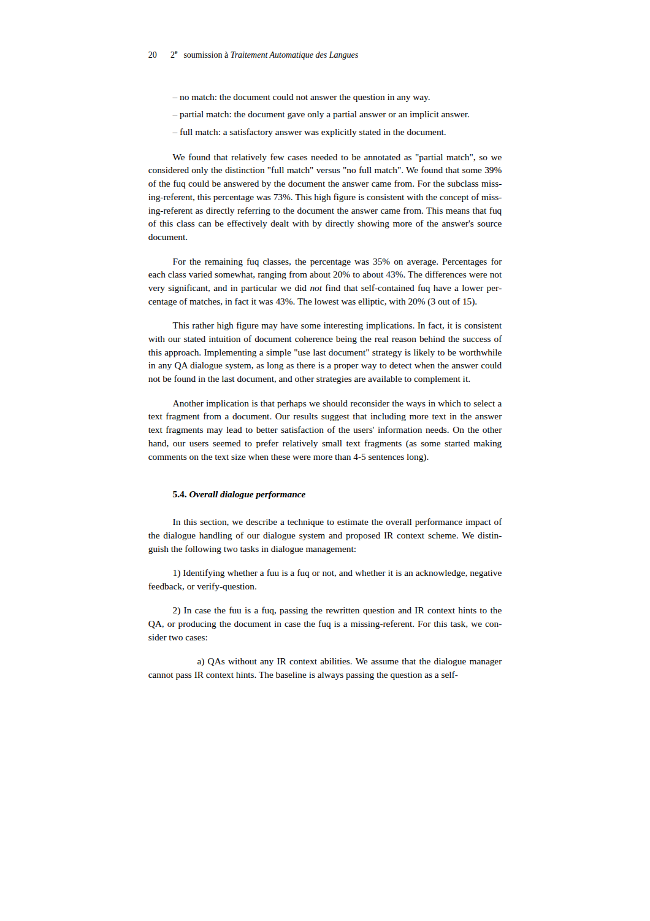202e soumission à Traitement Automatique des Langues
– no match: the document could not answer the question in any way.
– partial match: the document gave only a partial answer or an implicit answer.
– full match: a satisfactory answer was explicitly stated in the document.
We found that relatively few cases needed to be annotated as "partial match", so we considered only the distinction "full match" versus "no full match". We found that some 39% of the fuq could be answered by the document the answer came from. For the subclass missing-referent, this percentage was 73%. This high figure is consistent with the concept of missing-referent as directly referring to the document the answer came from. This means that fuq of this class can be effectively dealt with by directly showing more of the answer's source document.
For the remaining fuq classes, the percentage was 35% on average. Percentages for each class varied somewhat, ranging from about 20% to about 43%. The differences were not very significant, and in particular we did not find that self-contained fuq have a lower percentage of matches, in fact it was 43%. The lowest was elliptic, with 20% (3 out of 15).
This rather high figure may have some interesting implications. In fact, it is consistent with our stated intuition of document coherence being the real reason behind the success of this approach. Implementing a simple "use last document" strategy is likely to be worthwhile in any QA dialogue system, as long as there is a proper way to detect when the answer could not be found in the last document, and other strategies are available to complement it.
Another implication is that perhaps we should reconsider the ways in which to select a text fragment from a document. Our results suggest that including more text in the answer text fragments may lead to better satisfaction of the users' information needs. On the other hand, our users seemed to prefer relatively small text fragments (as some started making comments on the text size when these were more than 4-5 sentences long).
5.4. Overall dialogue performance
In this section, we describe a technique to estimate the overall performance impact of the dialogue handling of our dialogue system and proposed IR context scheme. We distinguish the following two tasks in dialogue management:
1) Identifying whether a fuu is a fuq or not, and whether it is an acknowledge, negative feedback, or verify-question.
2) In case the fuu is a fuq, passing the rewritten question and IR context hints to the QA, or producing the document in case the fuq is a missing-referent. For this task, we consider two cases:
a) QAs without any IR context abilities. We assume that the dialogue manager cannot pass IR context hints. The baseline is always passing the question as a self-